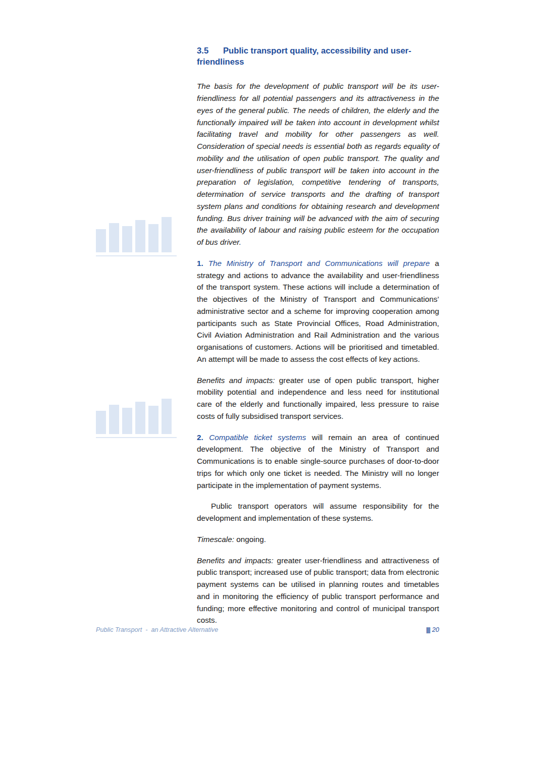3.5 Public transport quality, accessibility and user-friendliness
The basis for the development of public transport will be its user-friendliness for all potential passengers and its attractiveness in the eyes of the general public. The needs of children, the elderly and the functionally impaired will be taken into account in development whilst facilitating travel and mobility for other passengers as well. Consideration of special needs is essential both as regards equality of mobility and the utilisation of open public transport. The quality and user-friendliness of public transport will be taken into account in the preparation of legislation, competitive tendering of transports, determination of service transports and the drafting of transport system plans and conditions for obtaining research and development funding. Bus driver training will be advanced with the aim of securing the availability of labour and raising public esteem for the occupation of bus driver.
1. The Ministry of Transport and Communications will prepare a strategy and actions to advance the availability and user-friendliness of the transport system. These actions will include a determination of the objectives of the Ministry of Transport and Communications’ administrative sector and a scheme for improving cooperation among participants such as State Provincial Offices, Road Administration, Civil Aviation Administration and Rail Administration and the various organisations of customers. Actions will be prioritised and timetabled. An attempt will be made to assess the cost effects of key actions.
Benefits and impacts: greater use of open public transport, higher mobility potential and independence and less need for institutional care of the elderly and functionally impaired, less pressure to raise costs of fully subsidised transport services.
2. Compatible ticket systems will remain an area of continued development. The objective of the Ministry of Transport and Communications is to enable single-source purchases of door-to-door trips for which only one ticket is needed. The Ministry will no longer participate in the implementation of payment systems.
Public transport operators will assume responsibility for the development and implementation of these systems.
Timescale: ongoing.
Benefits and impacts: greater user-friendliness and attractiveness of public transport; increased use of public transport; data from electronic payment systems can be utilised in planning routes and timetables and in monitoring the efficiency of public transport performance and funding; more effective monitoring and control of municipal transport costs.
Public Transport - an Attractive Alternative
|||20